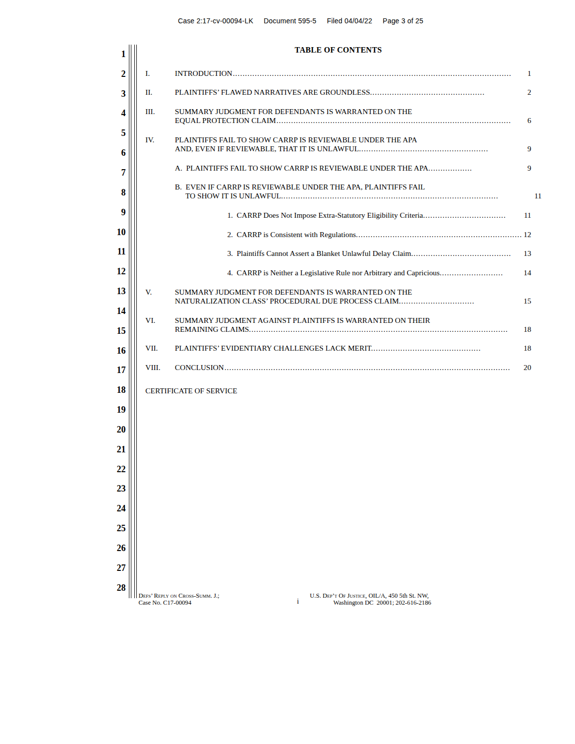Case 2:17-cv-00094-LK Document 595-5 Filed 04/04/22 Page 3 of 25
1
2
3
4
5
6
7
8
9
10
11
12
13
14
15
16
17
18
19
20
21
22
23
24
25
26
27
28
TABLE OF CONTENTS
I.
INTRODUCTION .................................................................................................................. 1
II.
PLAINTIFFS’ FLAWED NARRATIVES ARE GROUNDLESS. .............................................. 2
III.
SUMMARY JUDGMENT FOR DEFENDANTS IS WARRANTED ON THE
EQUAL PROTECTION CLAIM ................................................................................................ 6
IV.
PLAINTIFFS FAIL TO SHOW CARRP IS REVIEWABLE UNDER THE APA
AND, EVEN IF REVIEWABLE, THAT IT IS UNLAWFUL. .................................................... 9
A. PLAINTIFFS FAIL TO SHOW CARRP IS REVIEWABLE UNDER THE APA. ................. 9
B. EVEN IF CARRP IS REVIEWABLE UNDER THE APA, PLAINTIFFS FAIL
TO SHOW IT IS UNLAWFUL. ........................................................................................ 11
1. CARRP Does Not Impose Extra-Statutory Eligibility Criteria. ................................. 11
2. CARRP is Consistent with Regulations. ................................................................... 12
3. Plaintiffs Cannot Assert a Blanket Unlawful Delay Claim. ........................................ 13
4. CARRP is Neither a Legislative Rule nor Arbitrary and Capricious. ......................... 14
V.
SUMMARY JUDGMENT FOR DEFENDANTS IS WARRANTED ON THE
NATURALIZATION CLASS’ PROCEDURAL DUE PROCESS CLAIM. .............................. 15
VI.
SUMMARY JUDGMENT AGAINST PLAINTIFFS IS WARRANTED ON THEIR
REMAINING CLAIMS. ......................................................................................................... 18
VII.
PLAINTIFFS’ EVIDENTIARY CHALLENGES LACK MERIT. ............................................ 18
VIII.
CONCLUSION ..................................................................................................................... 20
CERTIFICATE OF SERVICE
Defs’ Reply on Cross-Summ. J.;
Case No. C17-00094
i
U.S. Dep’t Of Justice, OIL/A, 450 5th St. NW,
Washington DC 20001; 202-616-2186